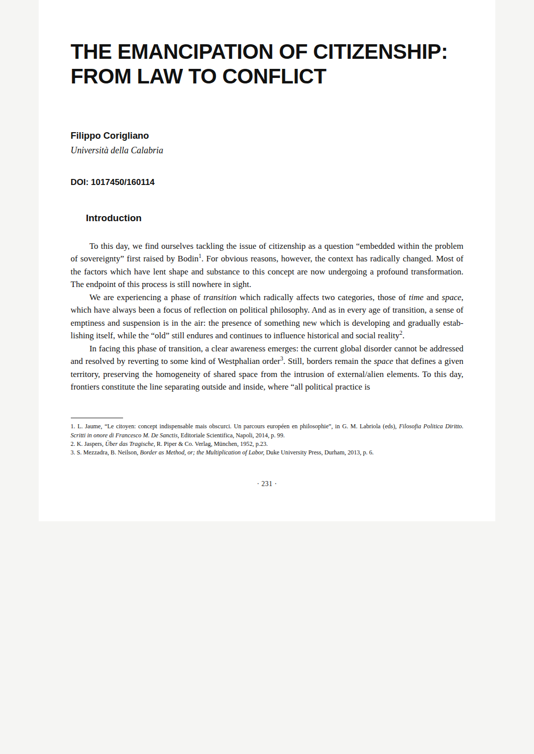The Emancipation of Citizenship: From Law to Conflict
Filippo Corigliano
Università della Calabria
DOI: 1017450/160114
Introduction
To this day, we find ourselves tackling the issue of citizenship as a question “embedded within the problem of sovereignty” first raised by Bodin1. For obvious reasons, however, the context has radically changed. Most of the factors which have lent shape and substance to this concept are now undergoing a profound transformation. The endpoint of this process is still nowhere in sight.
We are experiencing a phase of transition which radically affects two categories, those of time and space, which have always been a focus of reflection on political philosophy. And as in every age of transition, a sense of emptiness and suspension is in the air: the presence of something new which is developing and gradually establishing itself, while the “old” still endures and continues to influence historical and social reality2.
In facing this phase of transition, a clear awareness emerges: the current global disorder cannot be addressed and resolved by reverting to some kind of Westphalian order3. Still, borders remain the space that defines a given territory, preserving the homogeneity of shared space from the intrusion of external/alien elements. To this day, frontiers constitute the line separating outside and inside, where “all political practice is
1. L. Jaume, “Le citoyen: concept indispensable mais obscurci. Un parcours européen en philosophie”, in G. M. Labriola (eds), Filosofia Politica Diritto. Scritti in onore di Francesco M. De Sanctis, Editoriale Scientifica, Napoli, 2014, p. 99.
2. K. Jaspers, Über das Tragische, R. Piper & Co. Verlag, München, 1952, p.23.
3. S. Mezzadra, B. Neilson, Border as Method, or; the Multiplication of Labor, Duke University Press, Durham, 2013, p. 6.
· 231 ·